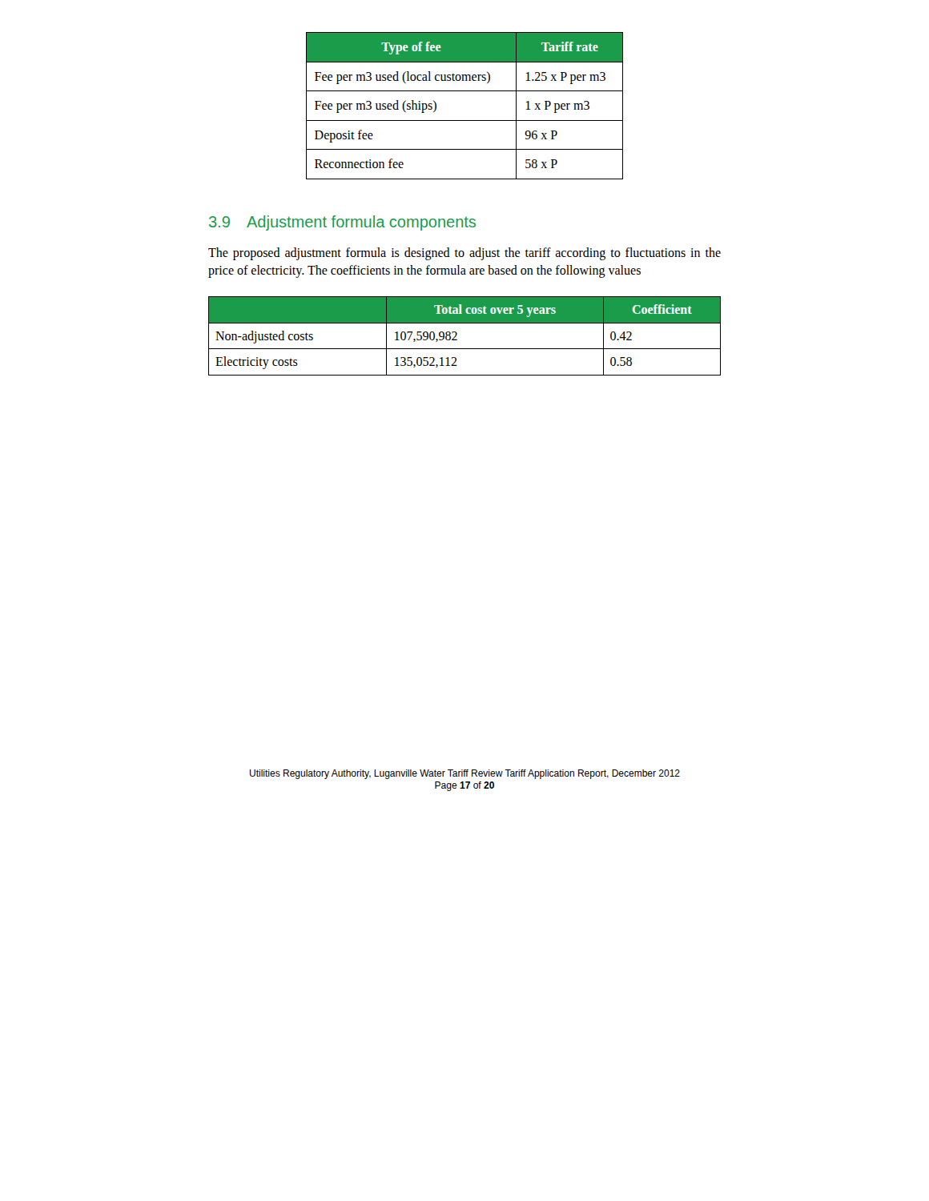| Type of fee | Tariff rate |
| --- | --- |
| Fee per m3 used (local customers) | 1.25 x P per m3 |
| Fee per m3 used (ships) | 1 x P per m3 |
| Deposit fee | 96 x P |
| Reconnection fee | 58 x P |
3.9 Adjustment formula components
The proposed adjustment formula is designed to adjust the tariff according to fluctuations in the price of electricity. The coefficients in the formula are based on the following values
| | Total cost over 5 years | Coefficient |
| --- | --- | --- |
| Non-adjusted costs | 107,590,982 | 0.42 |
| Electricity costs | 135,052,112 | 0.58 |
Utilities Regulatory Authority, Luganville Water Tariff Review Tariff Application Report, December 2012
Page 17 of 20